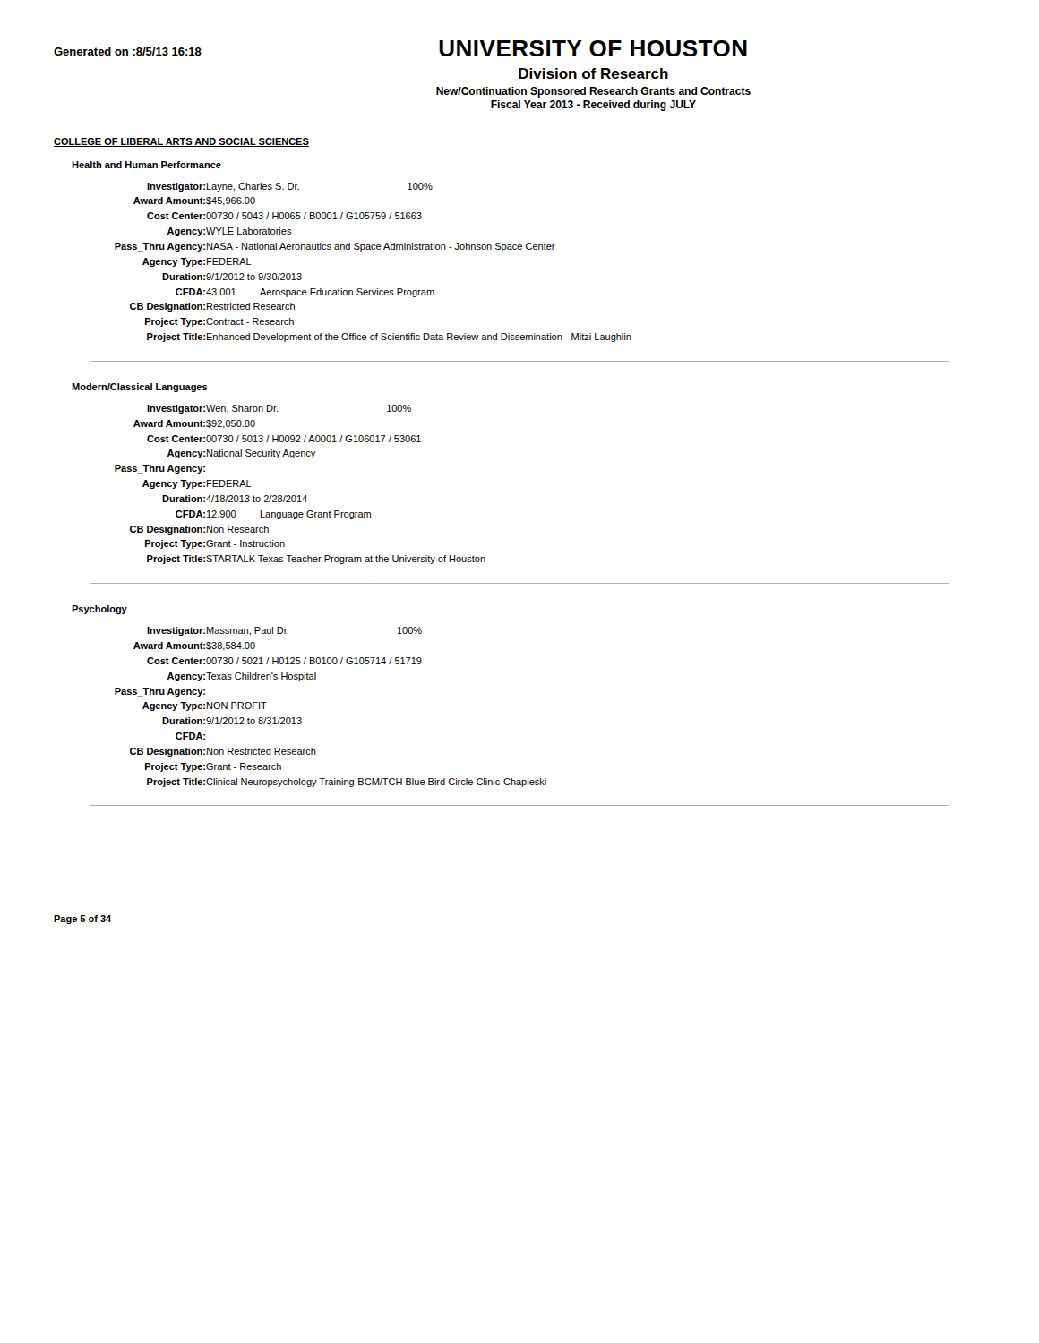Generated on :8/5/13 16:18
UNIVERSITY OF HOUSTON
Division of Research
New/Continuation Sponsored Research Grants and Contracts
Fiscal Year 2013 - Received during JULY
COLLEGE OF LIBERAL ARTS AND SOCIAL SCIENCES
Health and Human Performance
| Investigator: | Layne, Charles S. Dr. 100% |
| Award Amount: | $45,966.00 |
| Cost Center: | 00730 / 5043 / H0065 / B0001 / G105759 / 51663 |
| Agency: | WYLE Laboratories |
| Pass_Thru Agency: | NASA - National Aeronautics and Space Administration - Johnson Space Center |
| Agency Type: | FEDERAL |
| Duration: | 9/1/2012 to 9/30/2013 |
| CFDA: | 43.001 Aerospace Education Services Program |
| CB Designation: | Restricted Research |
| Project Type: | Contract - Research |
| Project Title: | Enhanced Development of the Office of Scientific Data Review and Dissemination - Mitzi Laughlin |
Modern/Classical Languages
| Investigator: | Wen, Sharon Dr. 100% |
| Award Amount: | $92,050.80 |
| Cost Center: | 00730 / 5013 / H0092 / A0001 / G106017 / 53061 |
| Agency: | National Security Agency |
| Pass_Thru Agency: | |
| Agency Type: | FEDERAL |
| Duration: | 4/18/2013 to 2/28/2014 |
| CFDA: | 12.900 Language Grant Program |
| CB Designation: | Non Research |
| Project Type: | Grant - Instruction |
| Project Title: | STARTALK Texas Teacher Program at the University of Houston |
Psychology
| Investigator: | Massman, Paul Dr. 100% |
| Award Amount: | $38,584.00 |
| Cost Center: | 00730 / 5021 / H0125 / B0100 / G105714 / 51719 |
| Agency: | Texas Children's Hospital |
| Pass_Thru Agency: | |
| Agency Type: | NON PROFIT |
| Duration: | 9/1/2012 to 8/31/2013 |
| CFDA: | |
| CB Designation: | Non Restricted Research |
| Project Type: | Grant - Research |
| Project Title: | Clinical Neuropsychology Training-BCM/TCH Blue Bird Circle Clinic-Chapieski |
Page 5 of 34